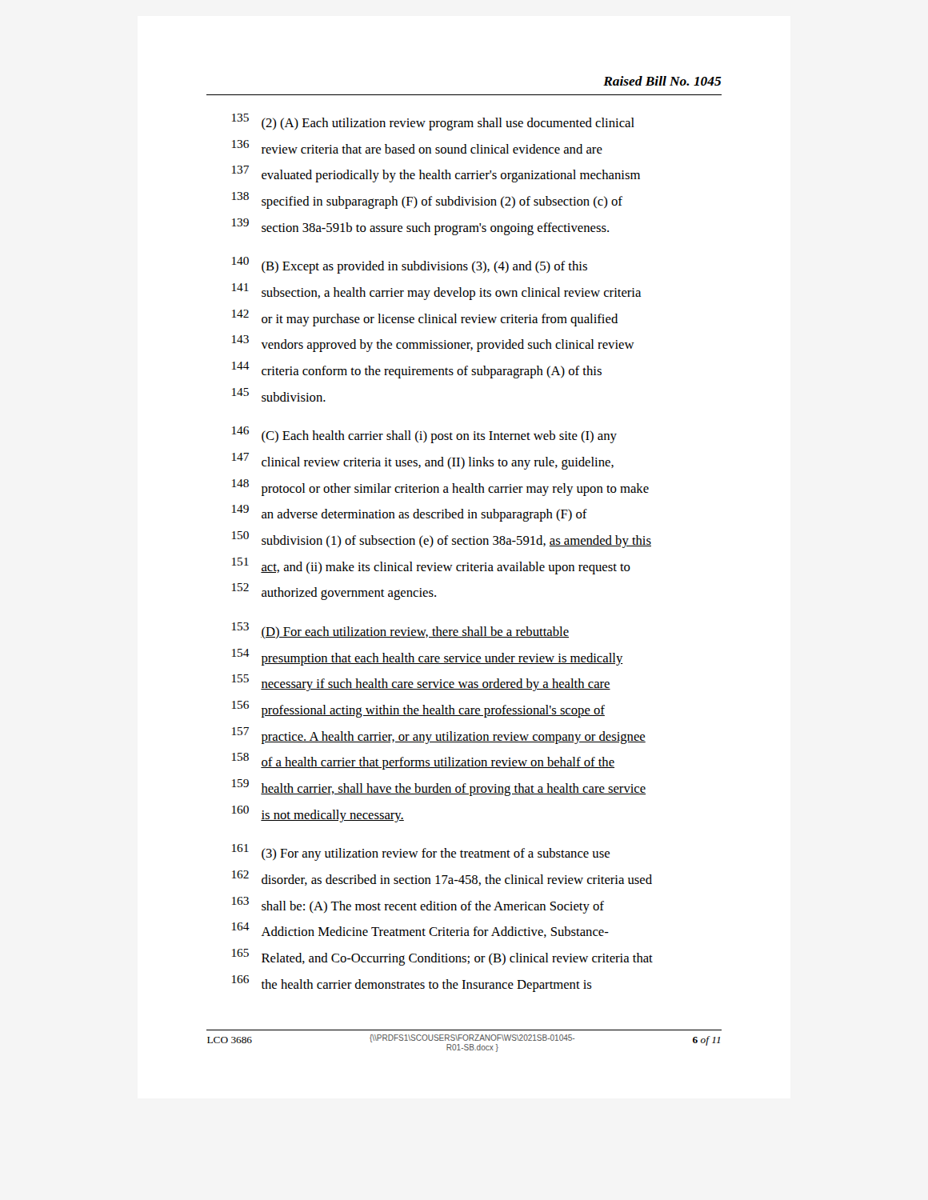Raised Bill No. 1045
| 135 | (2) (A) Each utilization review program shall use documented clinical |
| 136 | review criteria that are based on sound clinical evidence and are |
| 137 | evaluated periodically by the health carrier's organizational mechanism |
| 138 | specified in subparagraph (F) of subdivision (2) of subsection (c) of |
| 139 | section 38a-591b to assure such program's ongoing effectiveness. |
| 140 | (B) Except as provided in subdivisions (3), (4) and (5) of this |
| 141 | subsection, a health carrier may develop its own clinical review criteria |
| 142 | or it may purchase or license clinical review criteria from qualified |
| 143 | vendors approved by the commissioner, provided such clinical review |
| 144 | criteria conform to the requirements of subparagraph (A) of this |
| 145 | subdivision. |
| 146 | (C) Each health carrier shall (i) post on its Internet web site (I) any |
| 147 | clinical review criteria it uses, and (II) links to any rule, guideline, |
| 148 | protocol or other similar criterion a health carrier may rely upon to make |
| 149 | an adverse determination as described in subparagraph (F) of |
| 150 | subdivision (1) of subsection (e) of section 38a-591d, as amended by this |
| 151 | act, and (ii) make its clinical review criteria available upon request to |
| 152 | authorized government agencies. |
| 153 | (D) For each utilization review, there shall be a rebuttable |
| 154 | presumption that each health care service under review is medically |
| 155 | necessary if such health care service was ordered by a health care |
| 156 | professional acting within the health care professional's scope of |
| 157 | practice. A health carrier, or any utilization review company or designee |
| 158 | of a health carrier that performs utilization review on behalf of the |
| 159 | health carrier, shall have the burden of proving that a health care service |
| 160 | is not medically necessary. |
| 161 | (3) For any utilization review for the treatment of a substance use |
| 162 | disorder, as described in section 17a-458, the clinical review criteria used |
| 163 | shall be: (A) The most recent edition of the American Society of |
| 164 | Addiction Medicine Treatment Criteria for Addictive, Substance- |
| 165 | Related, and Co-Occurring Conditions; or (B) clinical review criteria that |
| 166 | the health carrier demonstrates to the Insurance Department is |
LCO 3686
{\\PRDFS1\SCOUSERS\FORZANOF\WS\2021SB-01045-
R01-SB.docx }
6 of 11